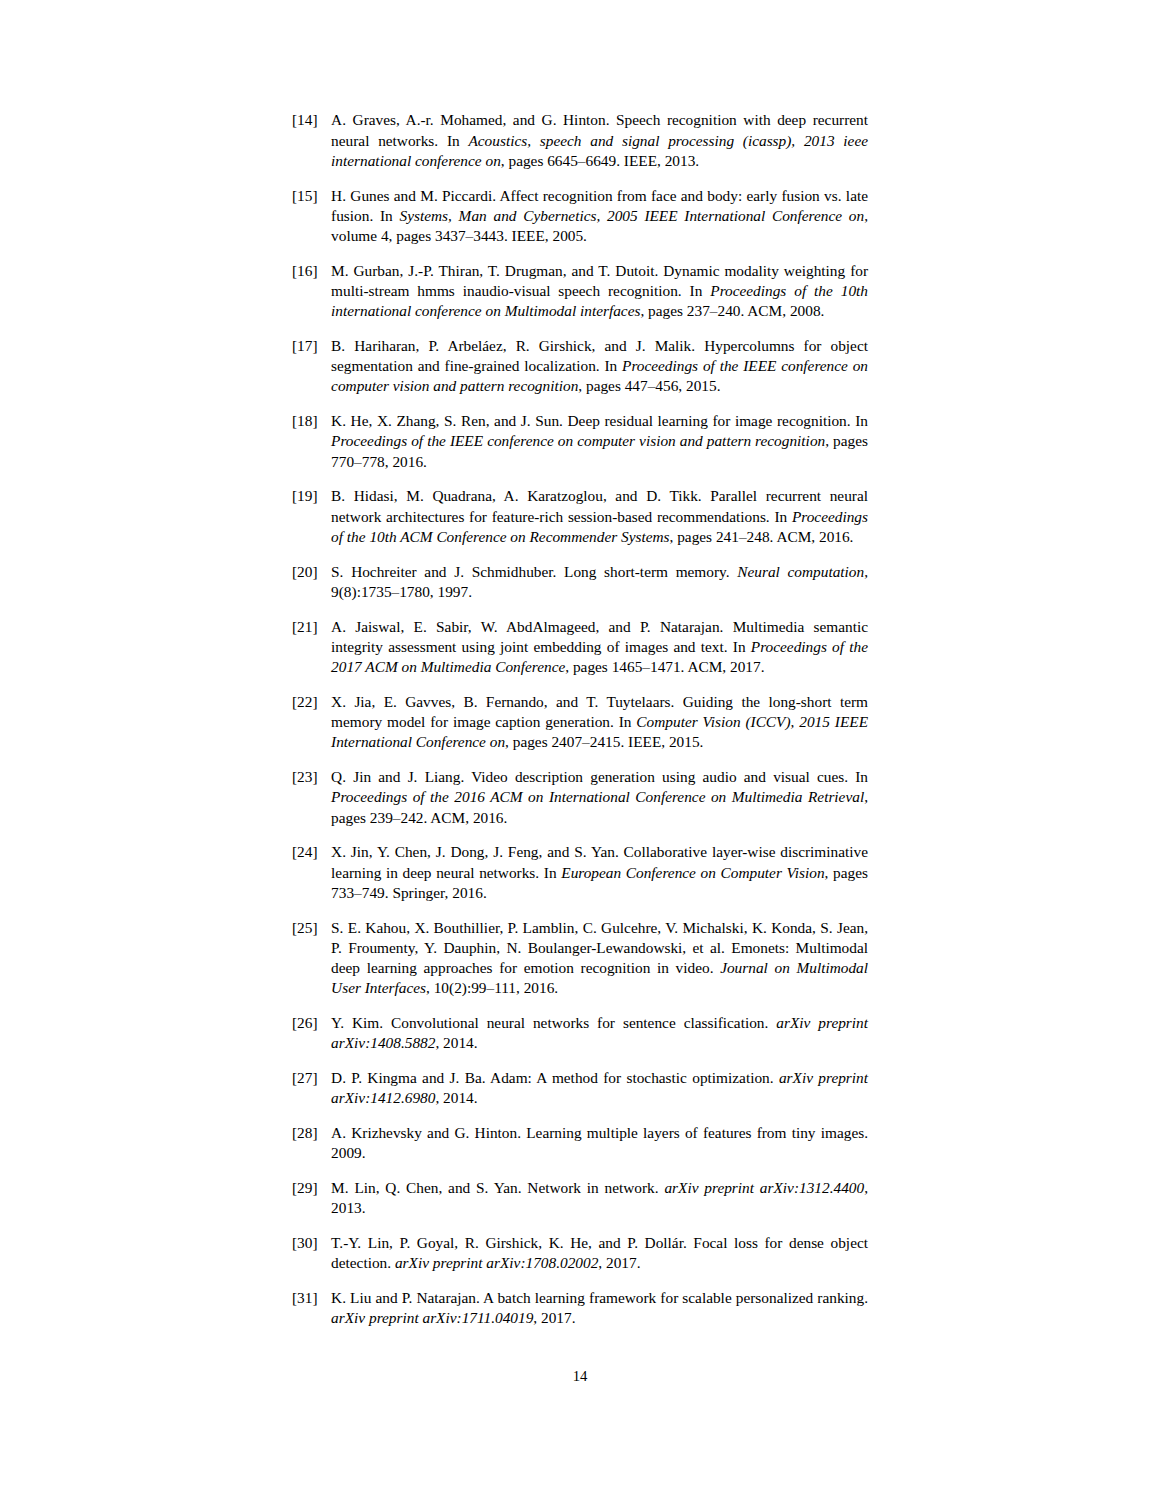[14] A. Graves, A.-r. Mohamed, and G. Hinton. Speech recognition with deep recurrent neural networks. In Acoustics, speech and signal processing (icassp), 2013 ieee international conference on, pages 6645–6649. IEEE, 2013.
[15] H. Gunes and M. Piccardi. Affect recognition from face and body: early fusion vs. late fusion. In Systems, Man and Cybernetics, 2005 IEEE International Conference on, volume 4, pages 3437–3443. IEEE, 2005.
[16] M. Gurban, J.-P. Thiran, T. Drugman, and T. Dutoit. Dynamic modality weighting for multi-stream hmms inaudio-visual speech recognition. In Proceedings of the 10th international conference on Multimodal interfaces, pages 237–240. ACM, 2008.
[17] B. Hariharan, P. Arbeláez, R. Girshick, and J. Malik. Hypercolumns for object segmentation and fine-grained localization. In Proceedings of the IEEE conference on computer vision and pattern recognition, pages 447–456, 2015.
[18] K. He, X. Zhang, S. Ren, and J. Sun. Deep residual learning for image recognition. In Proceedings of the IEEE conference on computer vision and pattern recognition, pages 770–778, 2016.
[19] B. Hidasi, M. Quadrana, A. Karatzoglou, and D. Tikk. Parallel recurrent neural network architectures for feature-rich session-based recommendations. In Proceedings of the 10th ACM Conference on Recommender Systems, pages 241–248. ACM, 2016.
[20] S. Hochreiter and J. Schmidhuber. Long short-term memory. Neural computation, 9(8):1735–1780, 1997.
[21] A. Jaiswal, E. Sabir, W. AbdAlmageed, and P. Natarajan. Multimedia semantic integrity assessment using joint embedding of images and text. In Proceedings of the 2017 ACM on Multimedia Conference, pages 1465–1471. ACM, 2017.
[22] X. Jia, E. Gavves, B. Fernando, and T. Tuytelaars. Guiding the long-short term memory model for image caption generation. In Computer Vision (ICCV), 2015 IEEE International Conference on, pages 2407–2415. IEEE, 2015.
[23] Q. Jin and J. Liang. Video description generation using audio and visual cues. In Proceedings of the 2016 ACM on International Conference on Multimedia Retrieval, pages 239–242. ACM, 2016.
[24] X. Jin, Y. Chen, J. Dong, J. Feng, and S. Yan. Collaborative layer-wise discriminative learning in deep neural networks. In European Conference on Computer Vision, pages 733–749. Springer, 2016.
[25] S. E. Kahou, X. Bouthillier, P. Lamblin, C. Gulcehre, V. Michalski, K. Konda, S. Jean, P. Froumenty, Y. Dauphin, N. Boulanger-Lewandowski, et al. Emonets: Multimodal deep learning approaches for emotion recognition in video. Journal on Multimodal User Interfaces, 10(2):99–111, 2016.
[26] Y. Kim. Convolutional neural networks for sentence classification. arXiv preprint arXiv:1408.5882, 2014.
[27] D. P. Kingma and J. Ba. Adam: A method for stochastic optimization. arXiv preprint arXiv:1412.6980, 2014.
[28] A. Krizhevsky and G. Hinton. Learning multiple layers of features from tiny images. 2009.
[29] M. Lin, Q. Chen, and S. Yan. Network in network. arXiv preprint arXiv:1312.4400, 2013.
[30] T.-Y. Lin, P. Goyal, R. Girshick, K. He, and P. Dollár. Focal loss for dense object detection. arXiv preprint arXiv:1708.02002, 2017.
[31] K. Liu and P. Natarajan. A batch learning framework for scalable personalized ranking. arXiv preprint arXiv:1711.04019, 2017.
14